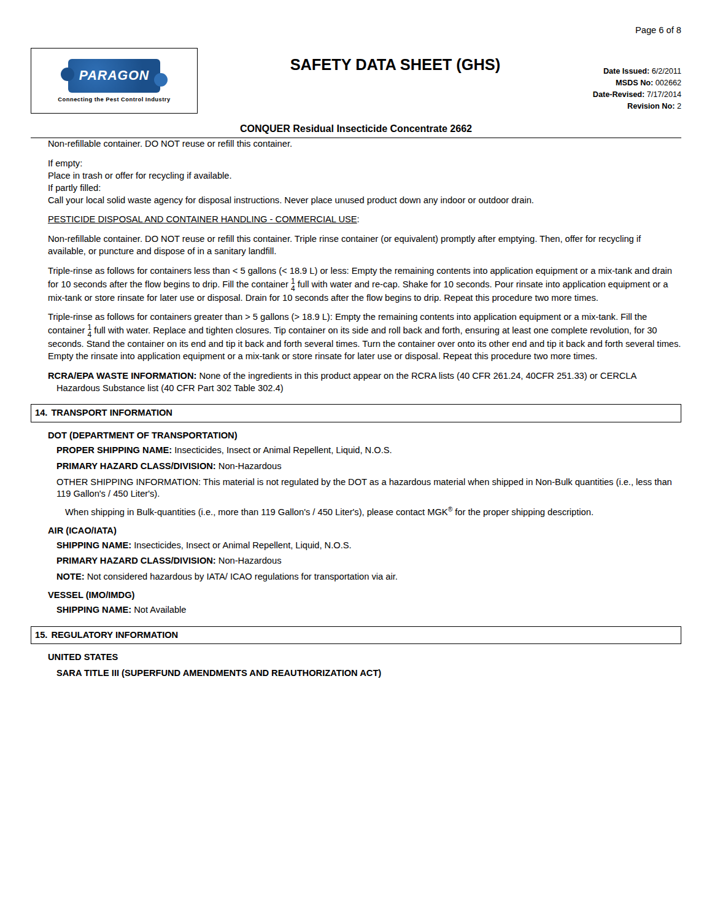Page 6 of 8
PARAGON
Connecting the Pest Control Industry
SAFETY DATA SHEET (GHS)
Date Issued: 6/2/2011
MSDS No: 002662
Date-Revised: 7/17/2014
Revision No: 2
CONQUER Residual Insecticide Concentrate 2662
Non-refillable container. DO NOT reuse or refill this container.
If empty:
Place in trash or offer for recycling if available.
If partly filled:
Call your local solid waste agency for disposal instructions. Never place unused product down any indoor or outdoor drain.
PESTICIDE DISPOSAL AND CONTAINER HANDLING - COMMERCIAL USE:
Non-refillable container. DO NOT reuse or refill this container. Triple rinse container (or equivalent) promptly after emptying. Then, offer for recycling if available, or puncture and dispose of in a sanitary landfill.
Triple-rinse as follows for containers less than < 5 gallons (< 18.9 L) or less: Empty the remaining contents into application equipment or a mix-tank and drain for 10 seconds after the flow begins to drip. Fill the container 14 full with water and re-cap. Shake for 10 seconds. Pour rinsate into application equipment or a mix-tank or store rinsate for later use or disposal. Drain for 10 seconds after the flow begins to drip. Repeat this procedure two more times.
Triple-rinse as follows for containers greater than > 5 gallons (> 18.9 L): Empty the remaining contents into application equipment or a mix-tank. Fill the container 14 full with water. Replace and tighten closures. Tip container on its side and roll back and forth, ensuring at least one complete revolution, for 30 seconds. Stand the container on its end and tip it back and forth several times. Turn the container over onto its other end and tip it back and forth several times. Empty the rinsate into application equipment or a mix-tank or store rinsate for later use or disposal. Repeat this procedure two more times.
RCRA/EPA WASTE INFORMATION: None of the ingredients in this product appear on the RCRA lists (40 CFR 261.24, 40CFR 251.33) or CERCLA Hazardous Substance list (40 CFR Part 302 Table 302.4)
14. TRANSPORT INFORMATION
DOT (DEPARTMENT OF TRANSPORTATION)
PROPER SHIPPING NAME: Insecticides, Insect or Animal Repellent, Liquid, N.O.S.
PRIMARY HAZARD CLASS/DIVISION: Non-Hazardous
OTHER SHIPPING INFORMATION: This material is not regulated by the DOT as a hazardous material when shipped in Non-Bulk quantities (i.e., less than 119 Gallon's / 450 Liter's).
When shipping in Bulk-quantities (i.e., more than 119 Gallon's / 450 Liter's), please contact MGK® for the proper shipping description.
AIR (ICAO/IATA)
SHIPPING NAME: Insecticides, Insect or Animal Repellent, Liquid, N.O.S.
PRIMARY HAZARD CLASS/DIVISION: Non-Hazardous
NOTE: Not considered hazardous by IATA/ ICAO regulations for transportation via air.
VESSEL (IMO/IMDG)
SHIPPING NAME: Not Available
15. REGULATORY INFORMATION
UNITED STATES
SARA TITLE III (SUPERFUND AMENDMENTS AND REAUTHORIZATION ACT)